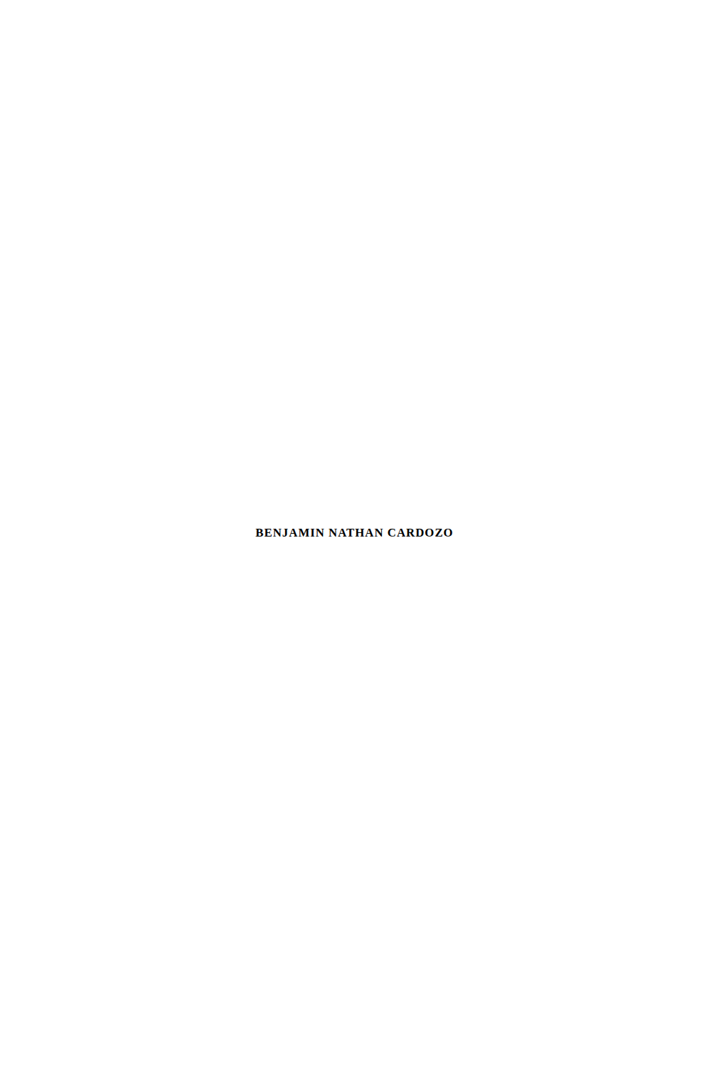Benjamin Nathan Cardozo